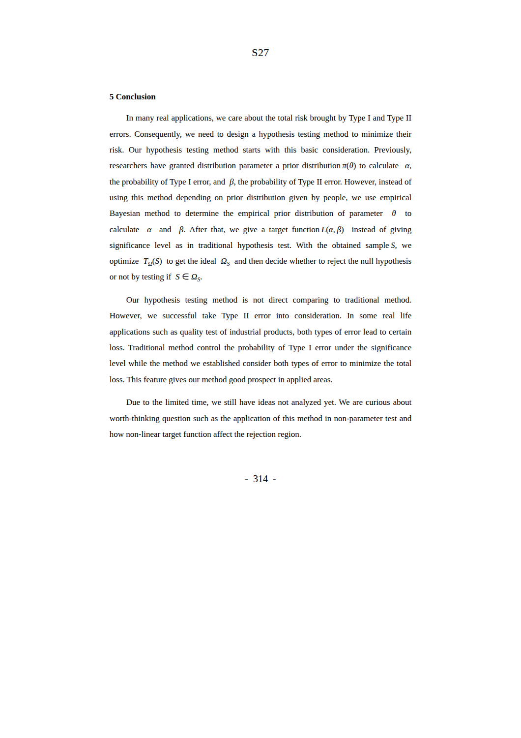S27
5 Conclusion
In many real applications, we care about the total risk brought by Type I and Type II errors. Consequently, we need to design a hypothesis testing method to minimize their risk. Our hypothesis testing method starts with this basic consideration. Previously, researchers have granted distribution parameter a prior distribution π(θ) to calculate α, the probability of Type I error, and β, the probability of Type II error. However, instead of using this method depending on prior distribution given by people, we use empirical Bayesian method to determine the empirical prior distribution of parameter θ to calculate α and β. After that, we give a target function L(α, β) instead of giving significance level as in traditional hypothesis test. With the obtained sample S, we optimize TΩ(S) to get the ideal ΩS and then decide whether to reject the null hypothesis or not by testing if S ∈ ΩS.
Our hypothesis testing method is not direct comparing to traditional method. However, we successful take Type II error into consideration. In some real life applications such as quality test of industrial products, both types of error lead to certain loss. Traditional method control the probability of Type I error under the significance level while the method we established consider both types of error to minimize the total loss. This feature gives our method good prospect in applied areas.
Due to the limited time, we still have ideas not analyzed yet. We are curious about worth-thinking question such as the application of this method in non-parameter test and how non-linear target function affect the rejection region.
- 314 -